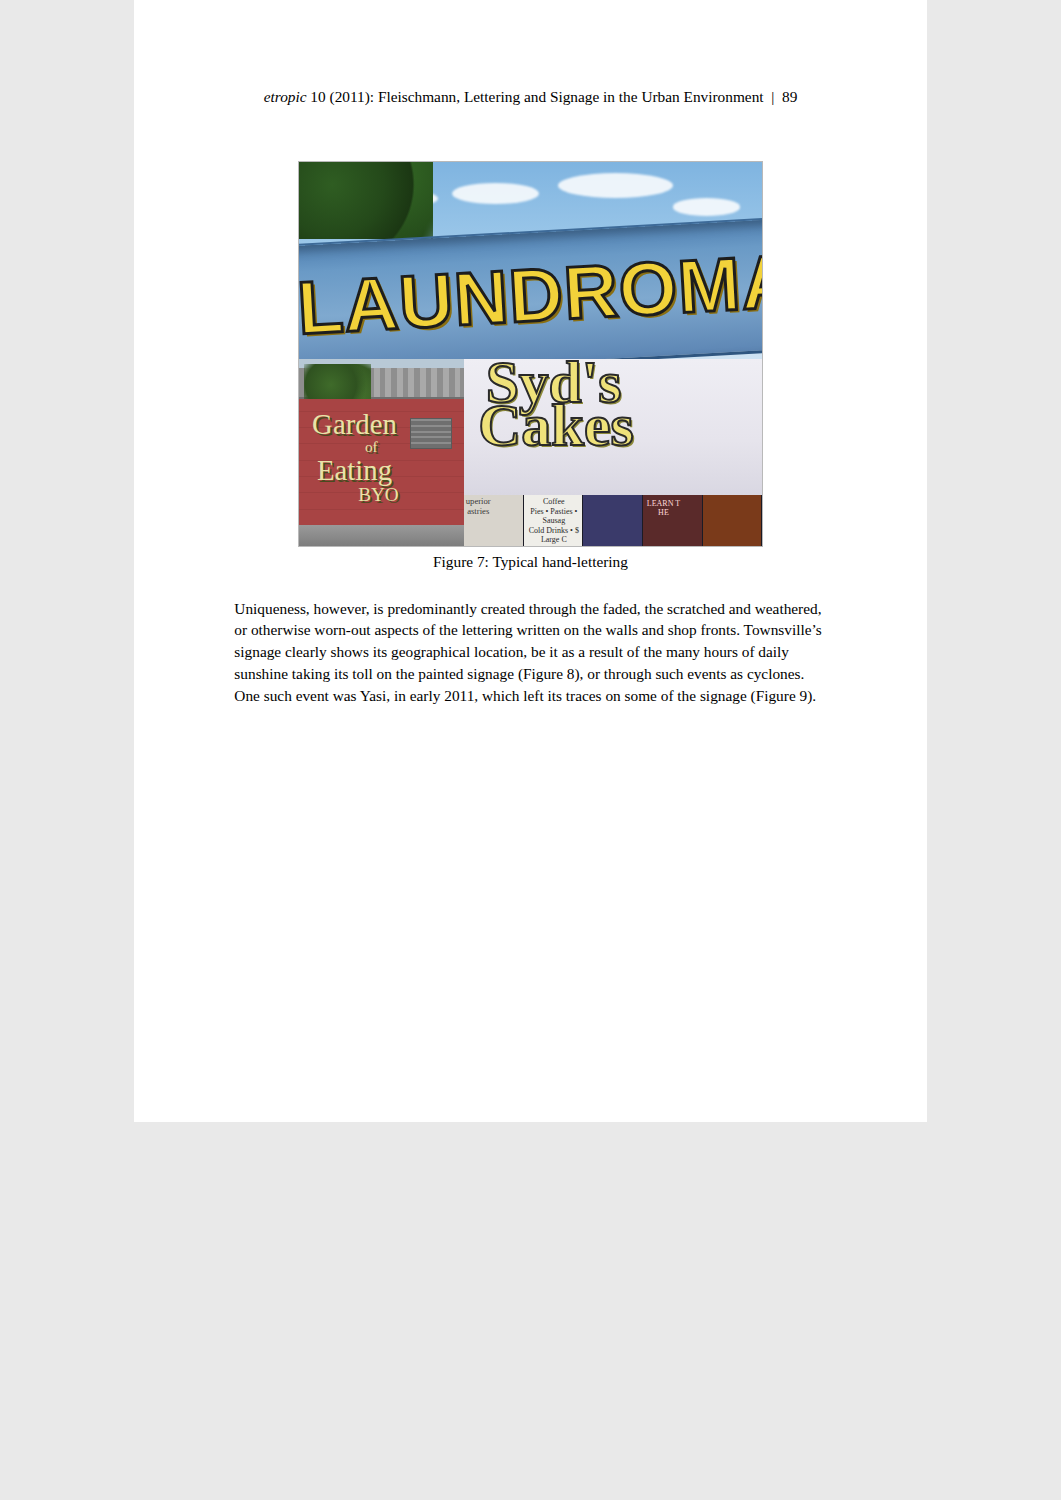etropic 10 (2011): Fleischmann, Lettering and Signage in the Urban Environment | 89
LAUNDROMAT
Garden
of
Eating
BYO
Syd's
Cakes
uperior
astries
Coffee
Pies • Pasties • Sausag
Cold Drinks • $
Large C
LEARN T
HE
Figure 7: Typical hand-lettering
Uniqueness, however, is predominantly created through the faded, the scratched and weathered, or otherwise worn-out aspects of the lettering written on the walls and shop fronts. Townsville’s signage clearly shows its geographical location, be it as a result of the many hours of daily sunshine taking its toll on the painted signage (Figure 8), or through such events as cyclones. One such event was Yasi, in early 2011, which left its traces on some of the signage (Figure 9).